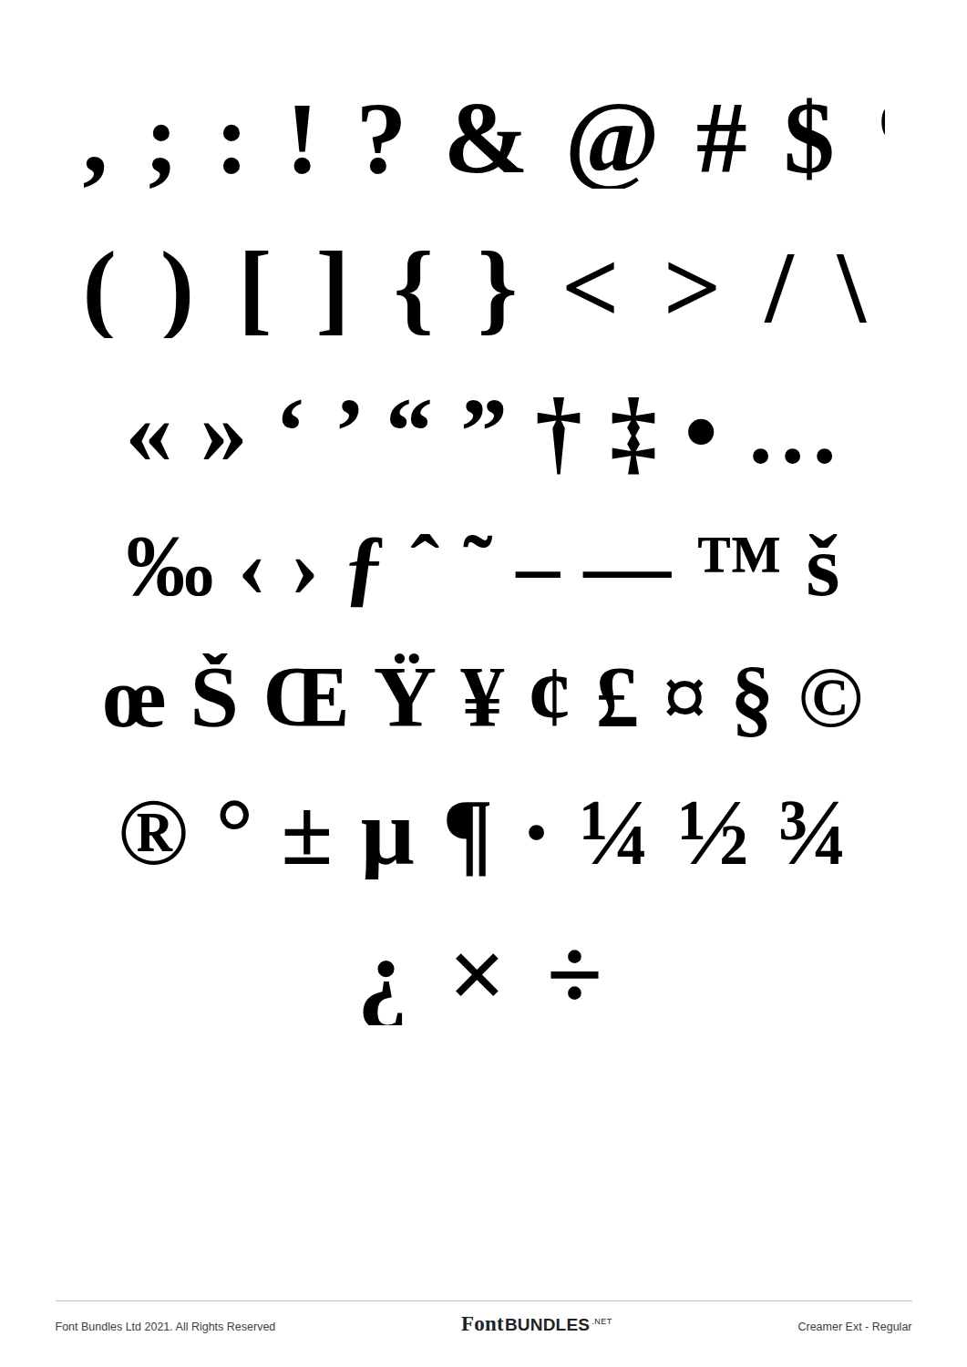, ; : ! ? & @ # $ % ^
( ) [ ] { } < > / \ |
« » ‘ ’ “ ” † ‡ • …
‰ ‹ › ƒ ˆ ˜ – — ™ š
œ Š Œ Ÿ ¥ ¢ £ ¤ § ©
® ° ± µ ¶ · ¼ ½ ¾
¿ × ÷
Font Bundles Ltd 2021. All Rights Reserved
Font BUNDLES.NET
Creamer Ext - Regular